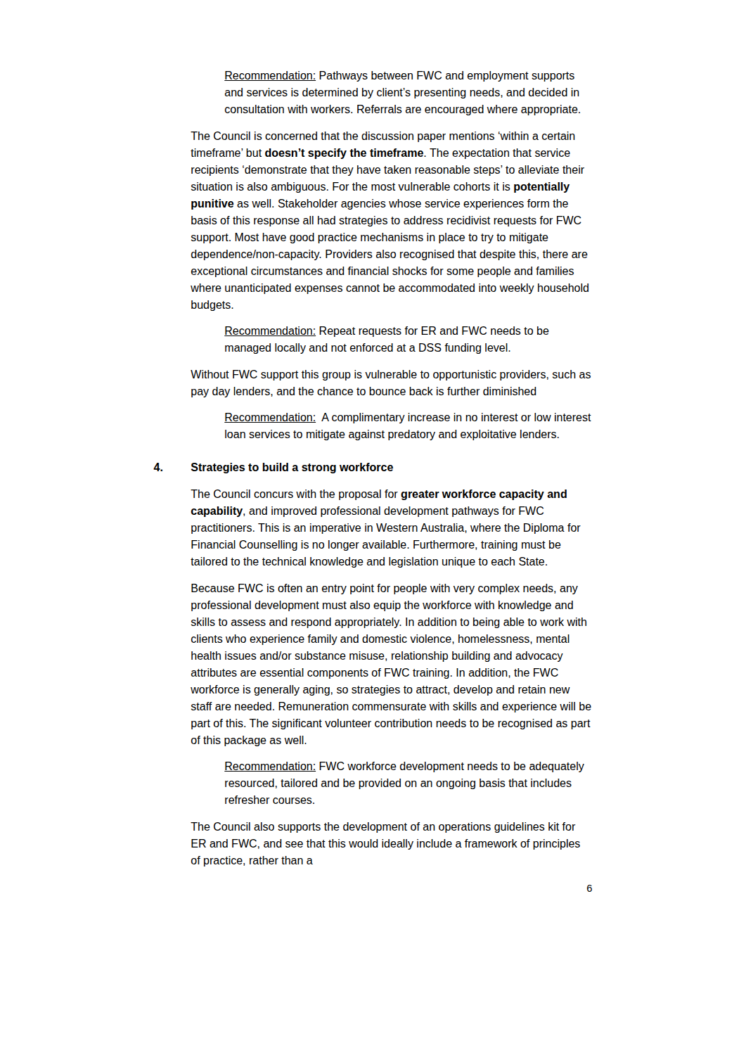Recommendation: Pathways between FWC and employment supports and services is determined by client’s presenting needs, and decided in consultation with workers. Referrals are encouraged where appropriate.
The Council is concerned that the discussion paper mentions ‘within a certain timeframe’ but doesn’t specify the timeframe. The expectation that service recipients ‘demonstrate that they have taken reasonable steps’ to alleviate their situation is also ambiguous. For the most vulnerable cohorts it is potentially punitive as well. Stakeholder agencies whose service experiences form the basis of this response all had strategies to address recidivist requests for FWC support. Most have good practice mechanisms in place to try to mitigate dependence/non-capacity. Providers also recognised that despite this, there are exceptional circumstances and financial shocks for some people and families where unanticipated expenses cannot be accommodated into weekly household budgets.
Recommendation: Repeat requests for ER and FWC needs to be managed locally and not enforced at a DSS funding level.
Without FWC support this group is vulnerable to opportunistic providers, such as pay day lenders, and the chance to bounce back is further diminished
Recommendation: A complimentary increase in no interest or low interest loan services to mitigate against predatory and exploitative lenders.
4. Strategies to build a strong workforce
The Council concurs with the proposal for greater workforce capacity and capability, and improved professional development pathways for FWC practitioners. This is an imperative in Western Australia, where the Diploma for Financial Counselling is no longer available. Furthermore, training must be tailored to the technical knowledge and legislation unique to each State.
Because FWC is often an entry point for people with very complex needs, any professional development must also equip the workforce with knowledge and skills to assess and respond appropriately. In addition to being able to work with clients who experience family and domestic violence, homelessness, mental health issues and/or substance misuse, relationship building and advocacy attributes are essential components of FWC training. In addition, the FWC workforce is generally aging, so strategies to attract, develop and retain new staff are needed. Remuneration commensurate with skills and experience will be part of this. The significant volunteer contribution needs to be recognised as part of this package as well.
Recommendation: FWC workforce development needs to be adequately resourced, tailored and be provided on an ongoing basis that includes refresher courses.
The Council also supports the development of an operations guidelines kit for ER and FWC, and see that this would ideally include a framework of principles of practice, rather than a
6